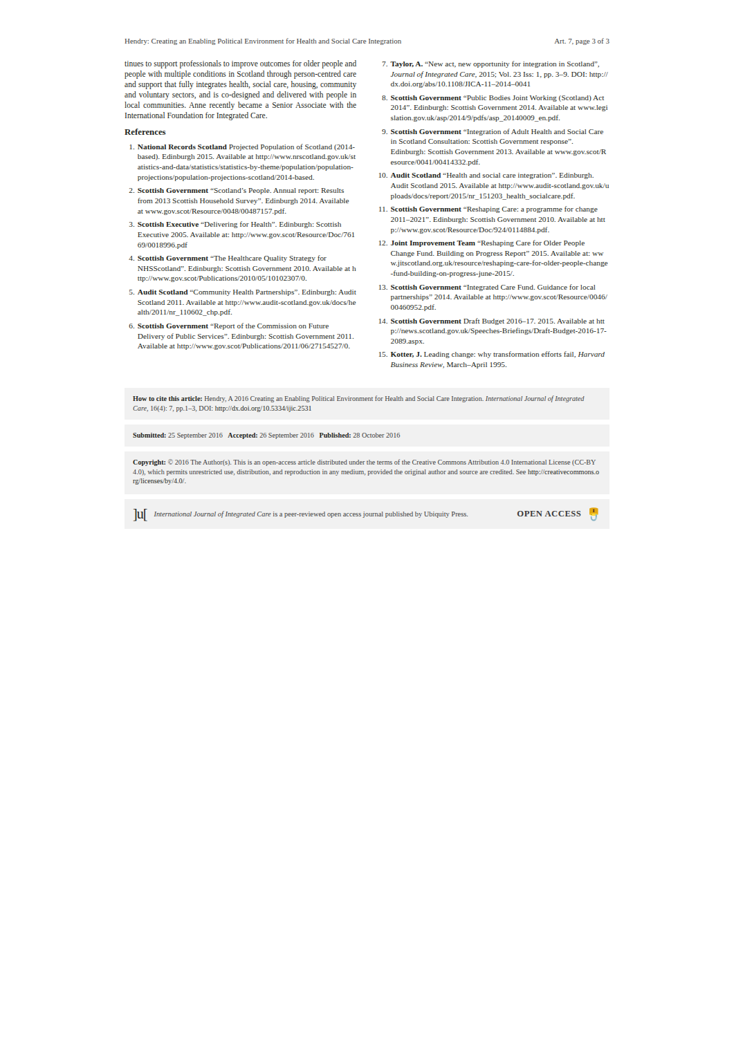Hendry: Creating an Enabling Political Environment for Health and Social Care Integration
Art. 7, page 3 of 3
tinues to support professionals to improve outcomes for older people and people with multiple conditions in Scotland through person-centred care and support that fully integrates health, social care, housing, community and voluntary sectors, and is co-designed and delivered with people in local communities. Anne recently became a Senior Associate with the International Foundation for Integrated Care.
References
National Records Scotland Projected Population of Scotland (2014-based). Edinburgh 2015. Available at http://www.nrscotland.gov.uk/statistics-and-data/statistics/statistics-by-theme/population/population-projections/population-projections-scotland/2014-based.
Scottish Government “Scotland’s People. Annual report: Results from 2013 Scottish Household Survey”. Edinburgh 2014. Available at www.gov.scot/Resource/0048/00487157.pdf.
Scottish Executive “Delivering for Health”. Edinburgh: Scottish Executive 2005. Available at: http://www.gov.scot/Resource/Doc/76169/0018996.pdf
Scottish Government “The Healthcare Quality Strategy for NHSScotland”. Edinburgh: Scottish Government 2010. Available at http://www.gov.scot/Publications/2010/05/10102307/0.
Audit Scotland “Community Health Partnerships”. Edinburgh: Audit Scotland 2011. Available at http://www.audit-scotland.gov.uk/docs/health/2011/nr_110602_chp.pdf.
Scottish Government “Report of the Commission on Future Delivery of Public Services”. Edinburgh: Scottish Government 2011. Available at http://www.gov.scot/Publications/2011/06/27154527/0.
Taylor, A. “New act, new opportunity for integration in Scotland”, Journal of Integrated Care, 2015; Vol. 23 Iss: 1, pp. 3–9. DOI: http://dx.doi.org/abs/10.1108/JICA-11–2014–0041
Scottish Government “Public Bodies Joint Working (Scotland) Act 2014”. Edinburgh: Scottish Government 2014. Available at www.legislation.gov.uk/asp/2014/9/pdfs/asp_20140009_en.pdf.
Scottish Government “Integration of Adult Health and Social Care in Scotland Consultation: Scottish Government response”. Edinburgh: Scottish Government 2013. Available at www.gov.scot/Resource/0041/00414332.pdf.
Audit Scotland “Health and social care integration”. Edinburgh. Audit Scotland 2015. Available at http://www.audit-scotland.gov.uk/uploads/docs/report/2015/nr_151203_health_socialcare.pdf.
Scottish Government “Reshaping Care: a programme for change 2011–2021”. Edinburgh: Scottish Government 2010. Available at http://www.gov.scot/Resource/Doc/924/0114884.pdf.
Joint Improvement Team “Reshaping Care for Older People Change Fund. Building on Progress Report” 2015. Available at: www.jitscotland.org.uk/resource/reshaping-care-for-older-people-change-fund-building-on-progress-june-2015/.
Scottish Government “Integrated Care Fund. Guidance for local partnerships” 2014. Available at http://www.gov.scot/Resource/0046/00460952.pdf.
Scottish Government Draft Budget 2016–17. 2015. Available at http://news.scotland.gov.uk/Speeches-Briefings/Draft-Budget-2016-17-2089.aspx.
Kotter, J. Leading change: why transformation efforts fail, Harvard Business Review, March–April 1995.
How to cite this article: Hendry, A 2016 Creating an Enabling Political Environment for Health and Social Care Integration. International Journal of Integrated Care, 16(4): 7, pp.1–3, DOI: http://dx.doi.org/10.5334/ijic.2531
Submitted: 25 September 2016 Accepted: 26 September 2016 Published: 28 October 2016
Copyright: © 2016 The Author(s). This is an open-access article distributed under the terms of the Creative Commons Attribution 4.0 International License (CC-BY 4.0), which permits unrestricted use, distribution, and reproduction in any medium, provided the original author and source are credited. See http://creativecommons.org/licenses/by/4.0/.
]u[
International Journal of Integrated Care is a peer-reviewed open access journal published by Ubiquity Press.
OPEN ACCESS 🔓